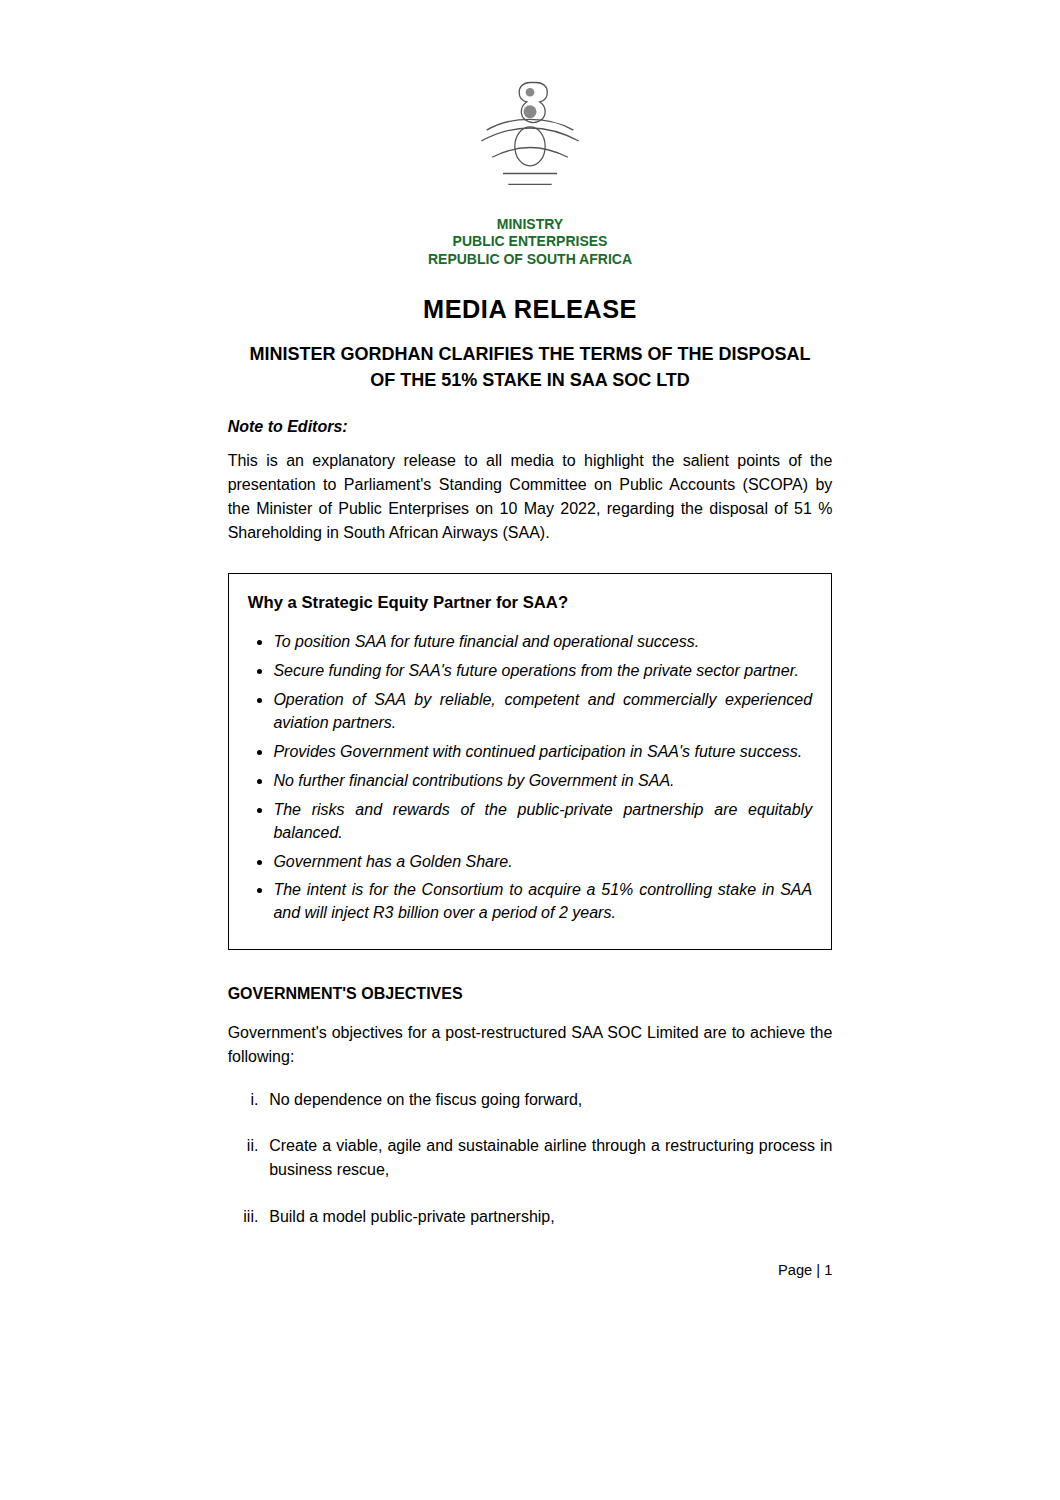MINISTRY
PUBLIC ENTERPRISES
REPUBLIC OF SOUTH AFRICA
MEDIA RELEASE
Minister Gordhan clarifies the terms of the disposal
of the 51% stake in SAA SOC Ltd
Note to Editors:
This is an explanatory release to all media to highlight the salient points of the presentation to Parliament's Standing Committee on Public Accounts (SCOPA) by the Minister of Public Enterprises on 10 May 2022, regarding the disposal of 51 % Shareholding in South African Airways (SAA).
Why a Strategic Equity Partner for SAA?
To position SAA for future financial and operational success.
Secure funding for SAA's future operations from the private sector partner.
Operation of SAA by reliable, competent and commercially experienced aviation partners.
Provides Government with continued participation in SAA's future success.
No further financial contributions by Government in SAA.
The risks and rewards of the public-private partnership are equitably balanced.
Government has a Golden Share.
The intent is for the Consortium to acquire a 51% controlling stake in SAA and will inject R3 billion over a period of 2 years.
Government's Objectives
Government's objectives for a post-restructured SAA SOC Limited are to achieve the following:
No dependence on the fiscus going forward,
Create a viable, agile and sustainable airline through a restructuring process in business rescue,
Build a model public-private partnership,
Page | 1